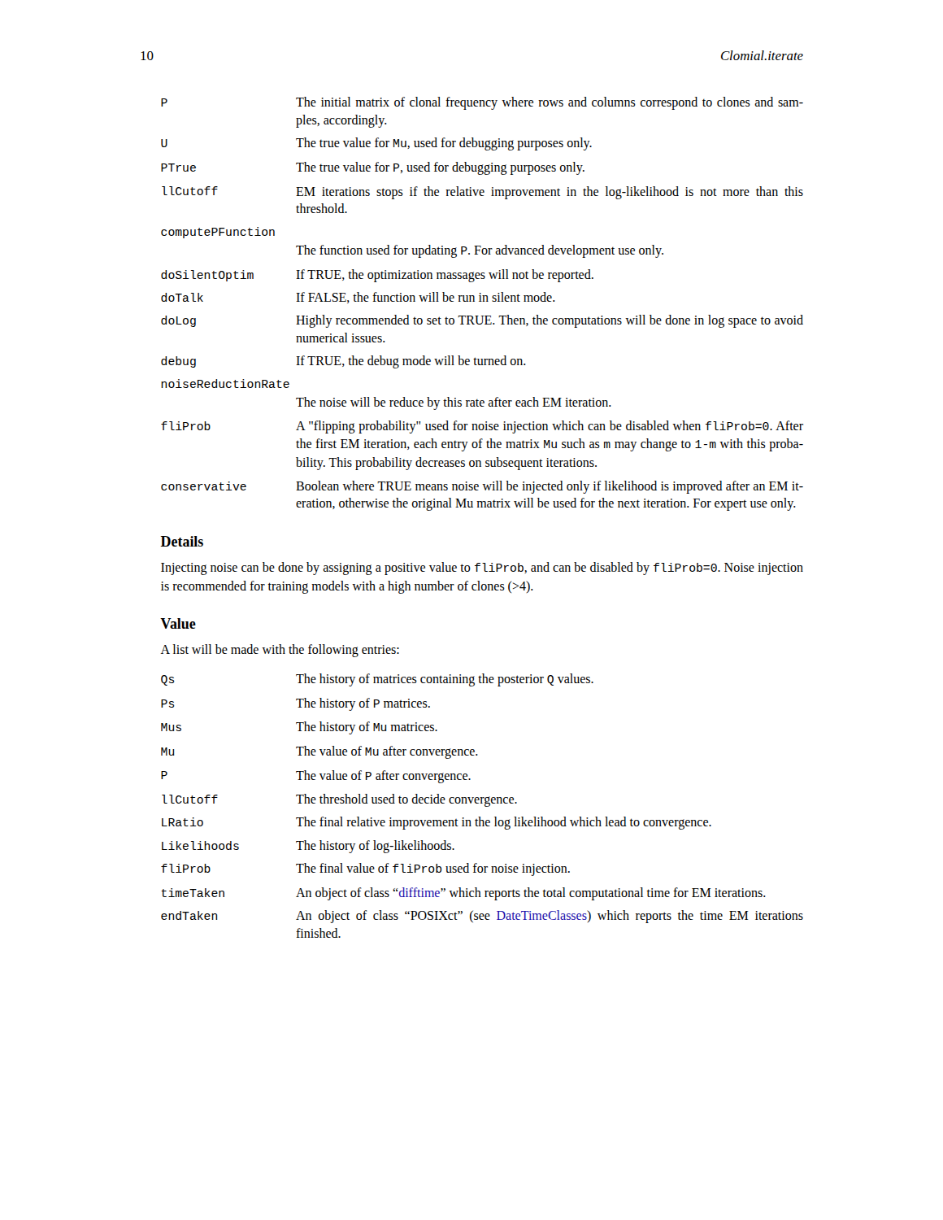10 Clomial.iterate
P
The initial matrix of clonal frequency where rows and columns correspond to clones and samples, accordingly.
U
The true value for Mu, used for debugging purposes only.
PTrue
The true value for P, used for debugging purposes only.
llCutoff
EM iterations stops if the relative improvement in the log-likelihood is not more than this threshold.
computePFunction
The function used for updating P. For advanced development use only.
doSilentOptim
If TRUE, the optimization massages will not be reported.
doTalk
If FALSE, the function will be run in silent mode.
doLog
Highly recommended to set to TRUE. Then, the computations will be done in log space to avoid numerical issues.
debug
If TRUE, the debug mode will be turned on.
noiseReductionRate
The noise will be reduce by this rate after each EM iteration.
fliProb
A "flipping probability" used for noise injection which can be disabled when fliProb=0. After the first EM iteration, each entry of the matrix Mu such as m may change to 1-m with this probability. This probability decreases on subsequent iterations.
conservative
Boolean where TRUE means noise will be injected only if likelihood is improved after an EM iteration, otherwise the original Mu matrix will be used for the next iteration. For expert use only.
Details
Injecting noise can be done by assigning a positive value to fliProb, and can be disabled by fliProb=0. Noise injection is recommended for training models with a high number of clones (>4).
Value
A list will be made with the following entries:
Qs
The history of matrices containing the posterior Q values.
Ps
The history of P matrices.
Mus
The history of Mu matrices.
Mu
The value of Mu after convergence.
P
The value of P after convergence.
llCutoff
The threshold used to decide convergence.
LRatio
The final relative improvement in the log likelihood which lead to convergence.
Likelihoods
The history of log-likelihoods.
fliProb
The final value of fliProb used for noise injection.
timeTaken
An object of class “difftime” which reports the total computational time for EM iterations.
endTaken
An object of class “POSIXct” (see DateTimeClasses) which reports the time EM iterations finished.